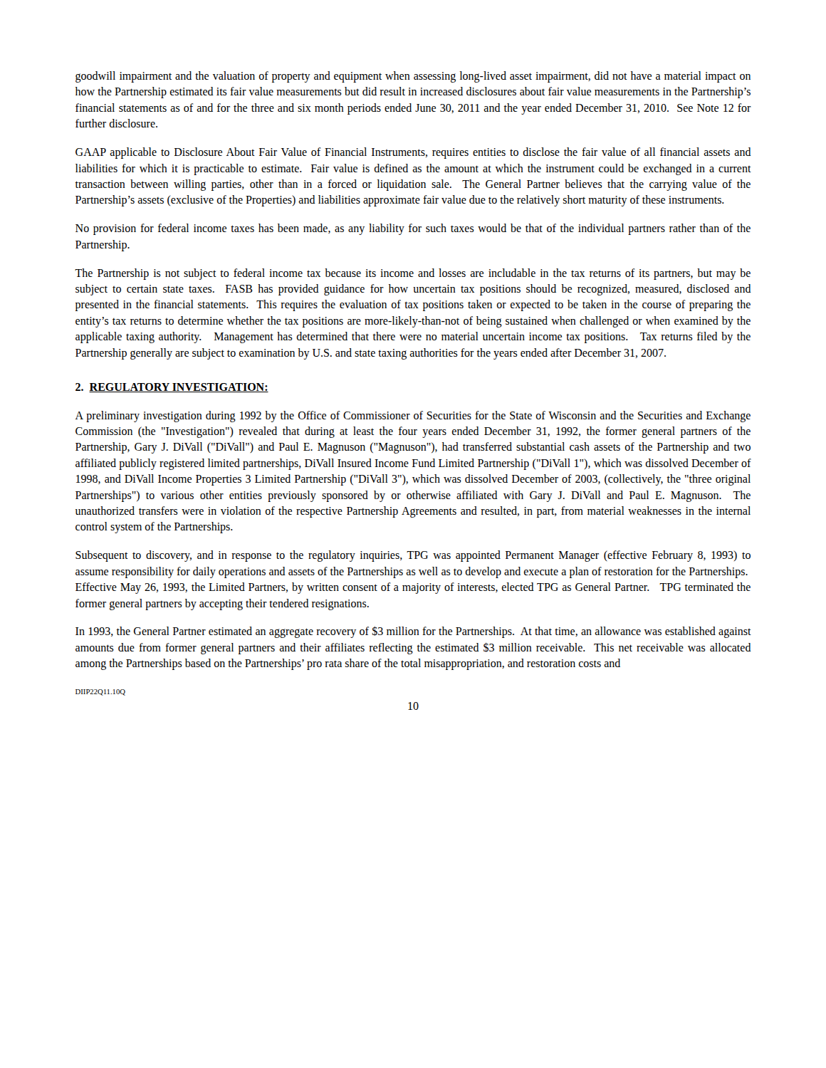goodwill impairment and the valuation of property and equipment when assessing long-lived asset impairment, did not have a material impact on how the Partnership estimated its fair value measurements but did result in increased disclosures about fair value measurements in the Partnership’s financial statements as of and for the three and six month periods ended June 30, 2011 and the year ended December 31, 2010. See Note 12 for further disclosure.
GAAP applicable to Disclosure About Fair Value of Financial Instruments, requires entities to disclose the fair value of all financial assets and liabilities for which it is practicable to estimate. Fair value is defined as the amount at which the instrument could be exchanged in a current transaction between willing parties, other than in a forced or liquidation sale. The General Partner believes that the carrying value of the Partnership’s assets (exclusive of the Properties) and liabilities approximate fair value due to the relatively short maturity of these instruments.
No provision for federal income taxes has been made, as any liability for such taxes would be that of the individual partners rather than of the Partnership.
The Partnership is not subject to federal income tax because its income and losses are includable in the tax returns of its partners, but may be subject to certain state taxes. FASB has provided guidance for how uncertain tax positions should be recognized, measured, disclosed and presented in the financial statements. This requires the evaluation of tax positions taken or expected to be taken in the course of preparing the entity’s tax returns to determine whether the tax positions are more-likely-than-not of being sustained when challenged or when examined by the applicable taxing authority. Management has determined that there were no material uncertain income tax positions. Tax returns filed by the Partnership generally are subject to examination by U.S. and state taxing authorities for the years ended after December 31, 2007.
2. REGULATORY INVESTIGATION:
A preliminary investigation during 1992 by the Office of Commissioner of Securities for the State of Wisconsin and the Securities and Exchange Commission (the "Investigation") revealed that during at least the four years ended December 31, 1992, the former general partners of the Partnership, Gary J. DiVall ("DiVall") and Paul E. Magnuson ("Magnuson"), had transferred substantial cash assets of the Partnership and two affiliated publicly registered limited partnerships, DiVall Insured Income Fund Limited Partnership ("DiVall 1"), which was dissolved December of 1998, and DiVall Income Properties 3 Limited Partnership ("DiVall 3"), which was dissolved December of 2003, (collectively, the "three original Partnerships") to various other entities previously sponsored by or otherwise affiliated with Gary J. DiVall and Paul E. Magnuson. The unauthorized transfers were in violation of the respective Partnership Agreements and resulted, in part, from material weaknesses in the internal control system of the Partnerships.
Subsequent to discovery, and in response to the regulatory inquiries, TPG was appointed Permanent Manager (effective February 8, 1993) to assume responsibility for daily operations and assets of the Partnerships as well as to develop and execute a plan of restoration for the Partnerships. Effective May 26, 1993, the Limited Partners, by written consent of a majority of interests, elected TPG as General Partner. TPG terminated the former general partners by accepting their tendered resignations.
In 1993, the General Partner estimated an aggregate recovery of $3 million for the Partnerships. At that time, an allowance was established against amounts due from former general partners and their affiliates reflecting the estimated $3 million receivable. This net receivable was allocated among the Partnerships based on the Partnerships’ pro rata share of the total misappropriation, and restoration costs and
DIIP22Q11.10Q
10